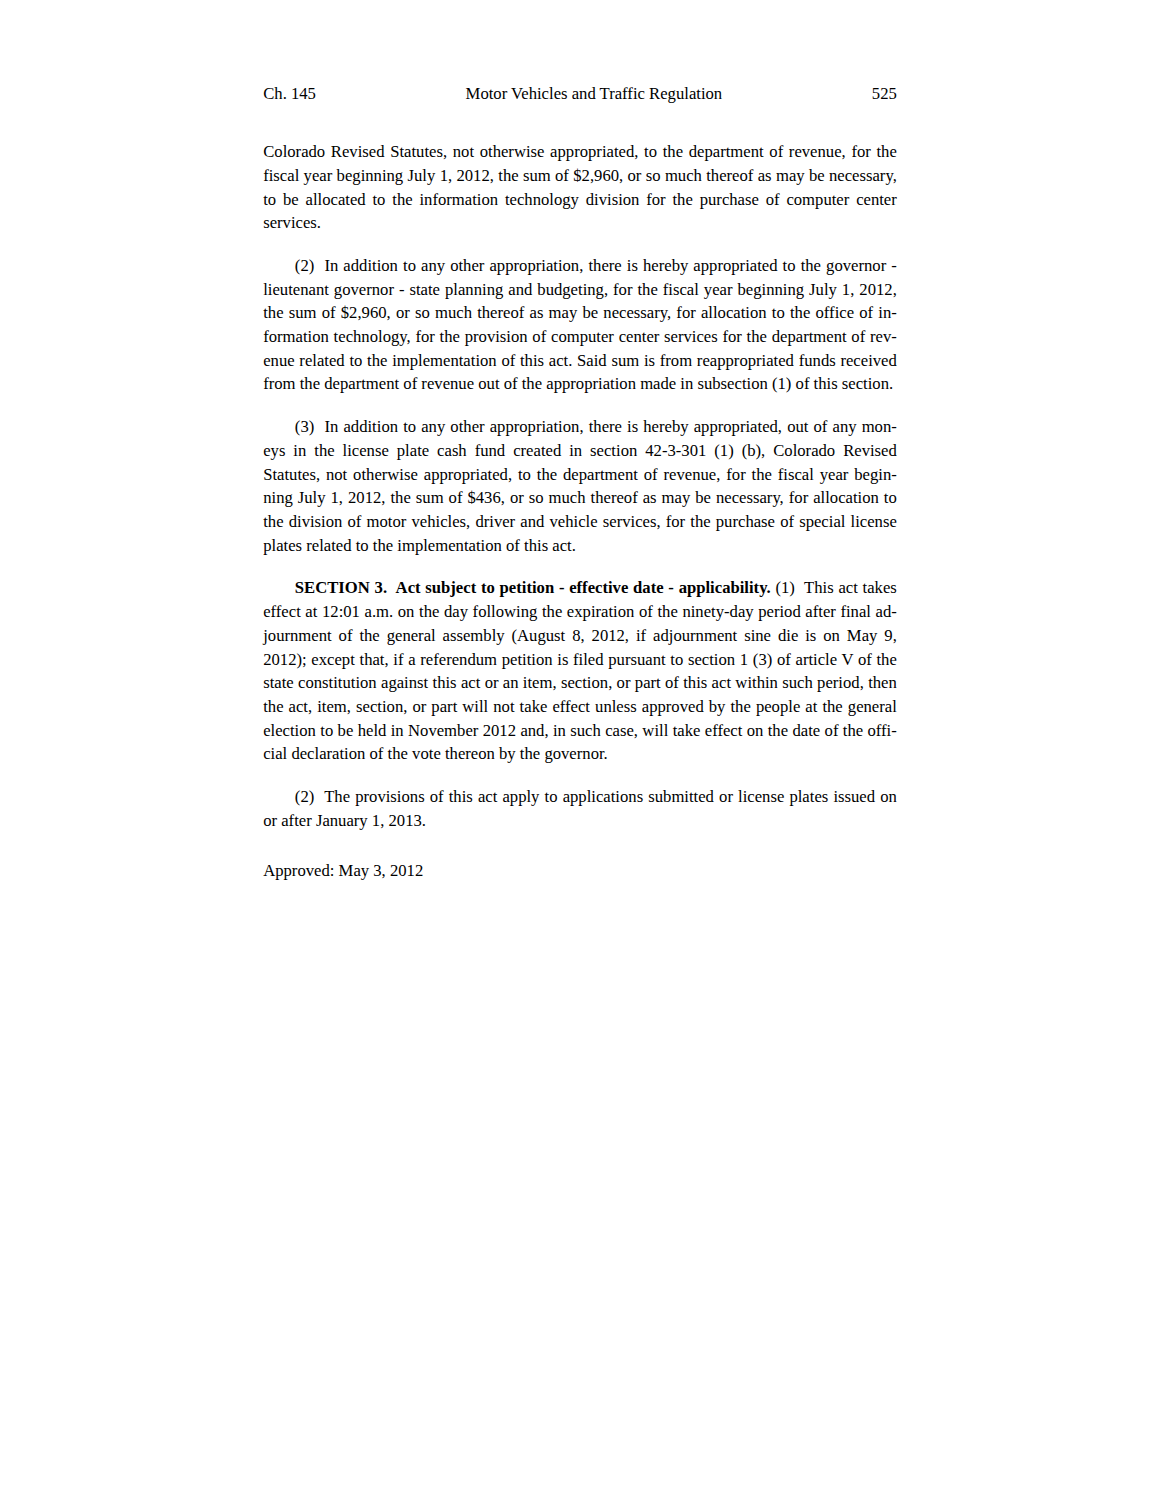Ch. 145 Motor Vehicles and Traffic Regulation 525
Colorado Revised Statutes, not otherwise appropriated, to the department of revenue, for the fiscal year beginning July 1, 2012, the sum of $2,960, or so much thereof as may be necessary, to be allocated to the information technology division for the purchase of computer center services.
(2) In addition to any other appropriation, there is hereby appropriated to the governor - lieutenant governor - state planning and budgeting, for the fiscal year beginning July 1, 2012, the sum of $2,960, or so much thereof as may be necessary, for allocation to the office of information technology, for the provision of computer center services for the department of revenue related to the implementation of this act. Said sum is from reappropriated funds received from the department of revenue out of the appropriation made in subsection (1) of this section.
(3) In addition to any other appropriation, there is hereby appropriated, out of any moneys in the license plate cash fund created in section 42-3-301 (1) (b), Colorado Revised Statutes, not otherwise appropriated, to the department of revenue, for the fiscal year beginning July 1, 2012, the sum of $436, or so much thereof as may be necessary, for allocation to the division of motor vehicles, driver and vehicle services, for the purchase of special license plates related to the implementation of this act.
SECTION 3. Act subject to petition - effective date - applicability. (1) This act takes effect at 12:01 a.m. on the day following the expiration of the ninety-day period after final adjournment of the general assembly (August 8, 2012, if adjournment sine die is on May 9, 2012); except that, if a referendum petition is filed pursuant to section 1 (3) of article V of the state constitution against this act or an item, section, or part of this act within such period, then the act, item, section, or part will not take effect unless approved by the people at the general election to be held in November 2012 and, in such case, will take effect on the date of the official declaration of the vote thereon by the governor.
(2) The provisions of this act apply to applications submitted or license plates issued on or after January 1, 2013.
Approved: May 3, 2012